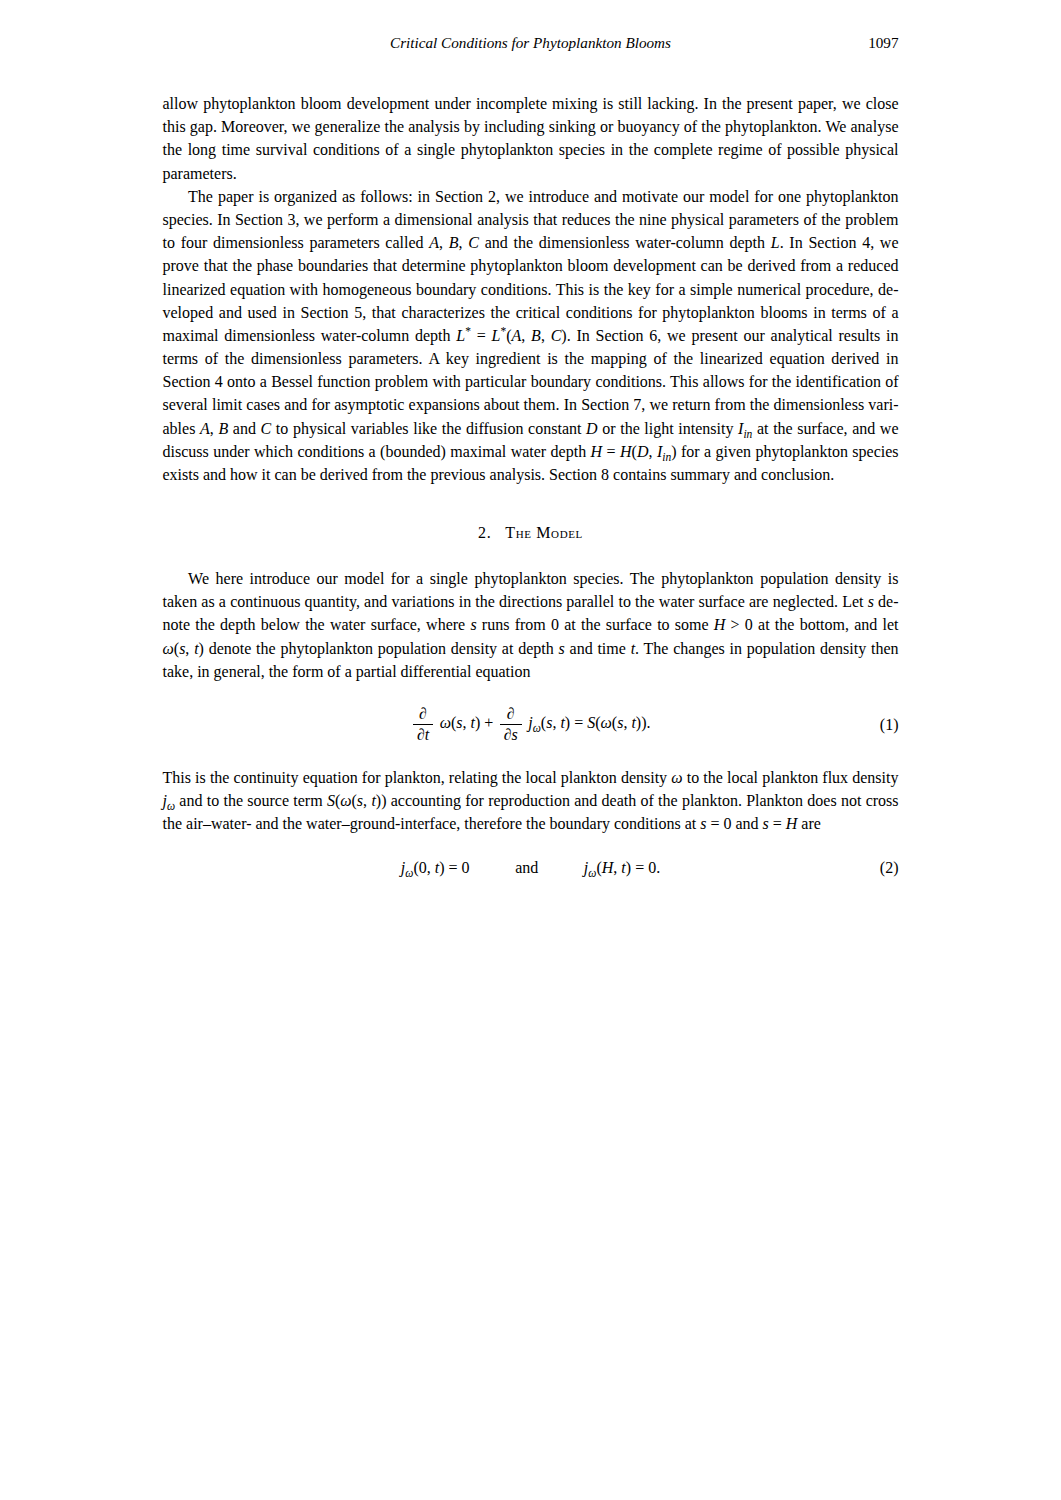Critical Conditions for Phytoplankton Blooms 1097
allow phytoplankton bloom development under incomplete mixing is still lacking. In the present paper, we close this gap. Moreover, we generalize the analysis by including sinking or buoyancy of the phytoplankton. We analyse the long time survival conditions of a single phytoplankton species in the complete regime of possible physical parameters.
The paper is organized as follows: in Section 2, we introduce and motivate our model for one phytoplankton species. In Section 3, we perform a dimensional analysis that reduces the nine physical parameters of the problem to four dimensionless parameters called A, B, C and the dimensionless water-column depth L. In Section 4, we prove that the phase boundaries that determine phytoplankton bloom development can be derived from a reduced linearized equation with homogeneous boundary conditions. This is the key for a simple numerical procedure, developed and used in Section 5, that characterizes the critical conditions for phytoplankton blooms in terms of a maximal dimensionless water-column depth L* = L*(A, B, C). In Section 6, we present our analytical results in terms of the dimensionless parameters. A key ingredient is the mapping of the linearized equation derived in Section 4 onto a Bessel function problem with particular boundary conditions. This allows for the identification of several limit cases and for asymptotic expansions about them. In Section 7, we return from the dimensionless variables A, B and C to physical variables like the diffusion constant D or the light intensity Iin at the surface, and we discuss under which conditions a (bounded) maximal water depth H = H(D, Iin) for a given phytoplankton species exists and how it can be derived from the previous analysis. Section 8 contains summary and conclusion.
2. The Model
We here introduce our model for a single phytoplankton species. The phytoplankton population density is taken as a continuous quantity, and variations in the directions parallel to the water surface are neglected. Let s denote the depth below the water surface, where s runs from 0 at the surface to some H > 0 at the bottom, and let ω(s, t) denote the phytoplankton population density at depth s and time t. The changes in population density then take, in general, the form of a partial differential equation
∂∂t ω(s, t) + ∂∂s jω(s, t) = S(ω(s, t)). (1)
This is the continuity equation for plankton, relating the local plankton density ω to the local plankton flux density jω and to the source term S(ω(s, t)) accounting for reproduction and death of the plankton. Plankton does not cross the air–water- and the water–ground-interface, therefore the boundary conditions at s = 0 and s = H are
jω(0, t) = 0 and jω(H, t) = 0. (2)